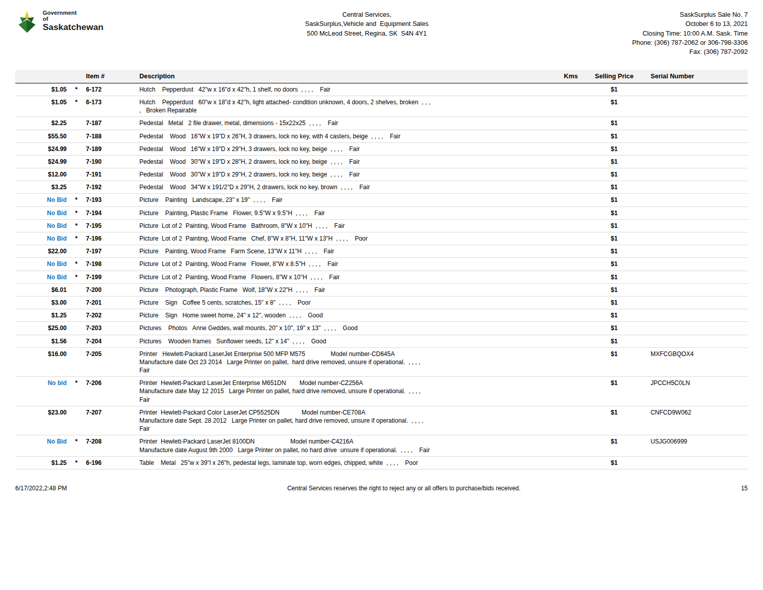Government of Saskatchewan
Central Services,
SaskSurplus,Vehicle and Equipment Sales
500 McLeod Street, Regina, SK S4N 4Y1
SaskSurplus Sale No. 7
October 6 to 13, 2021
Closing Time: 10:00 A.M. Sask. Time
Phone: (306) 787-2062 or 306-798-3306
Fax: (306) 787-2092
| | | Item # | Description | Kms | Selling Price | Serial Number |
| --- | --- | --- | --- | --- | --- | --- |
| $1.05 | * | 6-172 | Hutch Pepperdust 42"w x 16"d x 42"h, 1 shelf, no doors , , , , Fair | | $1 | |
| $1.05 | * | 6-173 | Hutch Pepperdust 60"w x 18"d x 42"h, light attached- condition unknown, 4 doors, 2 shelves, broken , , , , Broken Repairable | | $1 | |
| $2.25 | | 7-187 | Pedestal Metal 2 file drawer, metal, dimensions - 15x22x25 , , , , Fair | | $1 | |
| $55.50 | | 7-188 | Pedestal Wood 16"W x 19"D x 26"H, 3 drawers, lock no key, with 4 casters, beige , , , , Fair | | $1 | |
| $24.99 | | 7-189 | Pedestal Wood 16"W x 19"D x 29"H, 3 drawers, lock no key, beige , , , , Fair | | $1 | |
| $24.99 | | 7-190 | Pedestal Wood 30"W x 19"D x 28"H, 2 drawers, lock no key, beige , , , , Fair | | $1 | |
| $12.00 | | 7-191 | Pedestal Wood 30"W x 19"D x 29"H, 2 drawers, lock no key, beige , , , , Fair | | $1 | |
| $3.25 | | 7-192 | Pedestal Wood 34"W x 191/2"D x 29"H, 2 drawers, lock no key, brown , , , , Fair | | $1 | |
| No Bid | * | 7-193 | Picture Painting Landscape, 23" x 19" , , , , Fair | | $1 | |
| No Bid | * | 7-194 | Picture Painting, Plastic Frame Flower, 9.5"W x 9.5"H , , , , Fair | | $1 | |
| No Bid | * | 7-195 | Picture Lot of 2 Painting, Wood Frame Bathroom, 8"W x 10"H , , , , Fair | | $1 | |
| No Bid | * | 7-196 | Picture Lot of 2 Painting, Wood Frame Chef, 8"W x 8"H, 11"W x 13"H , , , , Poor | | $1 | |
| $22.00 | | 7-197 | Picture Painting, Wood Frame Farm Scene, 13"W x 11"H , , , , Fair | | $1 | |
| No Bid | * | 7-198 | Picture Lot of 2 Painting, Wood Frame Flower, 8"W x 8.5"H , , , , Fair | | $1 | |
| No Bid | * | 7-199 | Picture Lot of 2 Painting, Wood Frame Flowers, 8"W x 10"H , , , , Fair | | $1 | |
| $6.01 | | 7-200 | Picture Photograph, Plastic Frame Wolf, 18"W x 22"H , , , , Fair | | $1 | |
| $3.00 | | 7-201 | Picture Sign Coffee 5 cents, scratches, 15" x 8" , , , , Poor | | $1 | |
| $1.25 | | 7-202 | Picture Sign Home sweet home, 24" x 12", wooden , , , , Good | | $1 | |
| $25.00 | | 7-203 | Pictures Photos Anne Geddes, wall mounts, 20" x 10", 19" x 13" , , , , Good | | $1 | |
| $1.56 | | 7-204 | Pictures Wooden frames Sunflower seeds, 12" x 14" , , , , Good | | $1 | |
| $16.00 | | 7-205 | Printer Hewlett-Packard LaserJet Enterprise 500 MFP M575 Model number-CD645A Manufacture date Oct 23 2014 Large Printer on pallet, hard drive removed, unsure if operational. , , , , Fair | | $1 | MXFCGBQOX4 |
| No bid | * | 7-206 | Printer Hewlett-Packard LaserJet Enterprise M651DN Model number-CZ256A Manufacture date May 12 2015 Large Printer on pallet, hard drive removed, unsure if operational. , , , , Fair | | $1 | JPCCH5C0LN |
| $23.00 | | 7-207 | Printer Hewlett-Packard Color LaserJet CP5525DN Model number-CE708A Manufacture date Sept. 28 2012 Large Printer on pallet, hard drive removed, unsure if operational. , , , , Fair | | $1 | CNFCD9W062 |
| No Bid | * | 7-208 | Printer Hewlett-Packard LaserJet 8100DN Model number-C4216A Manufacture date August 9th 2000 Large Printer on pallet, no hard drive unsure if operational. , , , , Fair | | $1 | USJG006999 |
| $1.25 | * | 6-196 | Table Metal 25"w x 39"l x 26"h, pedestal legs, laminate top, worn edges, chipped, white , , , , Poor | | $1 | |
6/17/2022,2:48 PM
Central Services reserves the right to reject any or all offers to purchase/bids received.
15